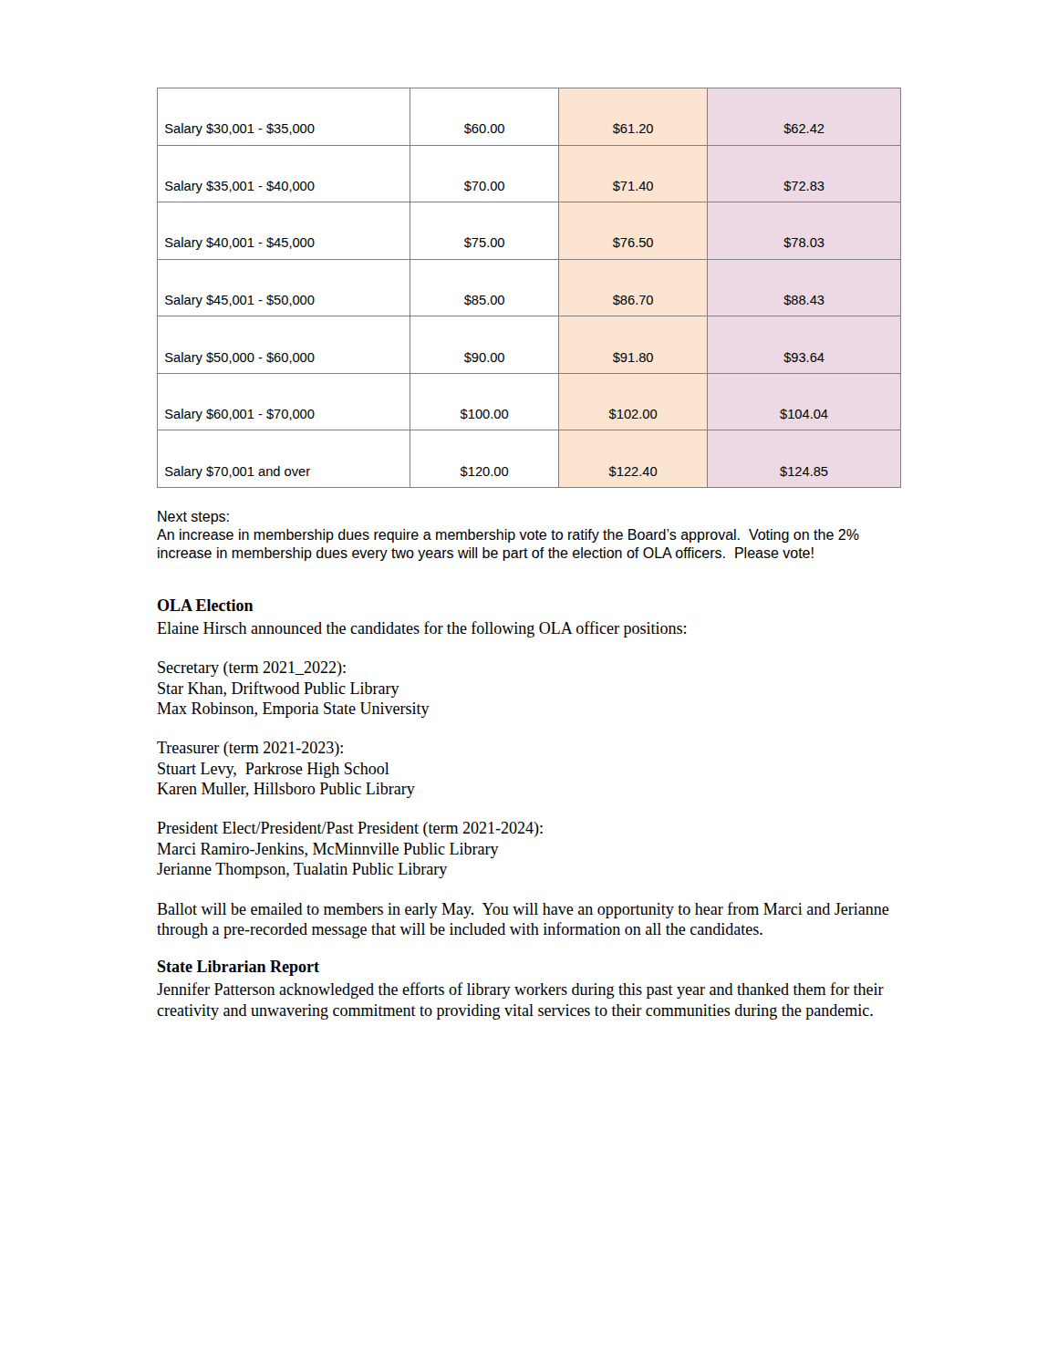| Salary $30,001 - $35,000 | $60.00 | $61.20 | $62.42 |
| Salary $35,001 - $40,000 | $70.00 | $71.40 | $72.83 |
| Salary $40,001 - $45,000 | $75.00 | $76.50 | $78.03 |
| Salary $45,001 - $50,000 | $85.00 | $86.70 | $88.43 |
| Salary $50,000 - $60,000 | $90.00 | $91.80 | $93.64 |
| Salary $60,001 - $70,000 | $100.00 | $102.00 | $104.04 |
| Salary $70,001 and over | $120.00 | $122.40 | $124.85 |
Next steps:
An increase in membership dues require a membership vote to ratify the Board’s approval. Voting on the 2% increase in membership dues every two years will be part of the election of OLA officers. Please vote!
OLA Election
Elaine Hirsch announced the candidates for the following OLA officer positions:
Secretary (term 2021_2022):
Star Khan, Driftwood Public Library
Max Robinson, Emporia State University
Treasurer (term 2021-2023):
Stuart Levy, Parkrose High School
Karen Muller, Hillsboro Public Library
President Elect/President/Past President (term 2021-2024):
Marci Ramiro-Jenkins, McMinnville Public Library
Jerianne Thompson, Tualatin Public Library
Ballot will be emailed to members in early May. You will have an opportunity to hear from Marci and Jerianne through a pre-recorded message that will be included with information on all the candidates.
State Librarian Report
Jennifer Patterson acknowledged the efforts of library workers during this past year and thanked them for their creativity and unwavering commitment to providing vital services to their communities during the pandemic.